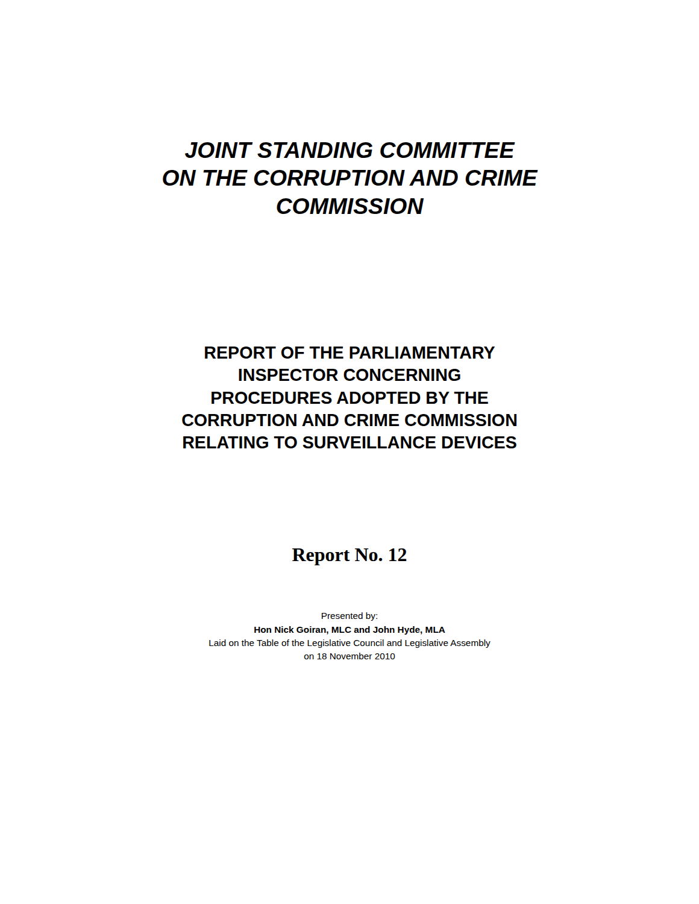JOINT STANDING COMMITTEE
ON THE CORRUPTION AND CRIME
COMMISSION
REPORT OF THE PARLIAMENTARY
INSPECTOR CONCERNING
PROCEDURES ADOPTED BY THE
CORRUPTION AND CRIME COMMISSION
RELATING TO SURVEILLANCE DEVICES
Report No. 12
Presented by:
Hon Nick Goiran, MLC and John Hyde, MLA
Laid on the Table of the Legislative Council and Legislative Assembly
on 18 November 2010